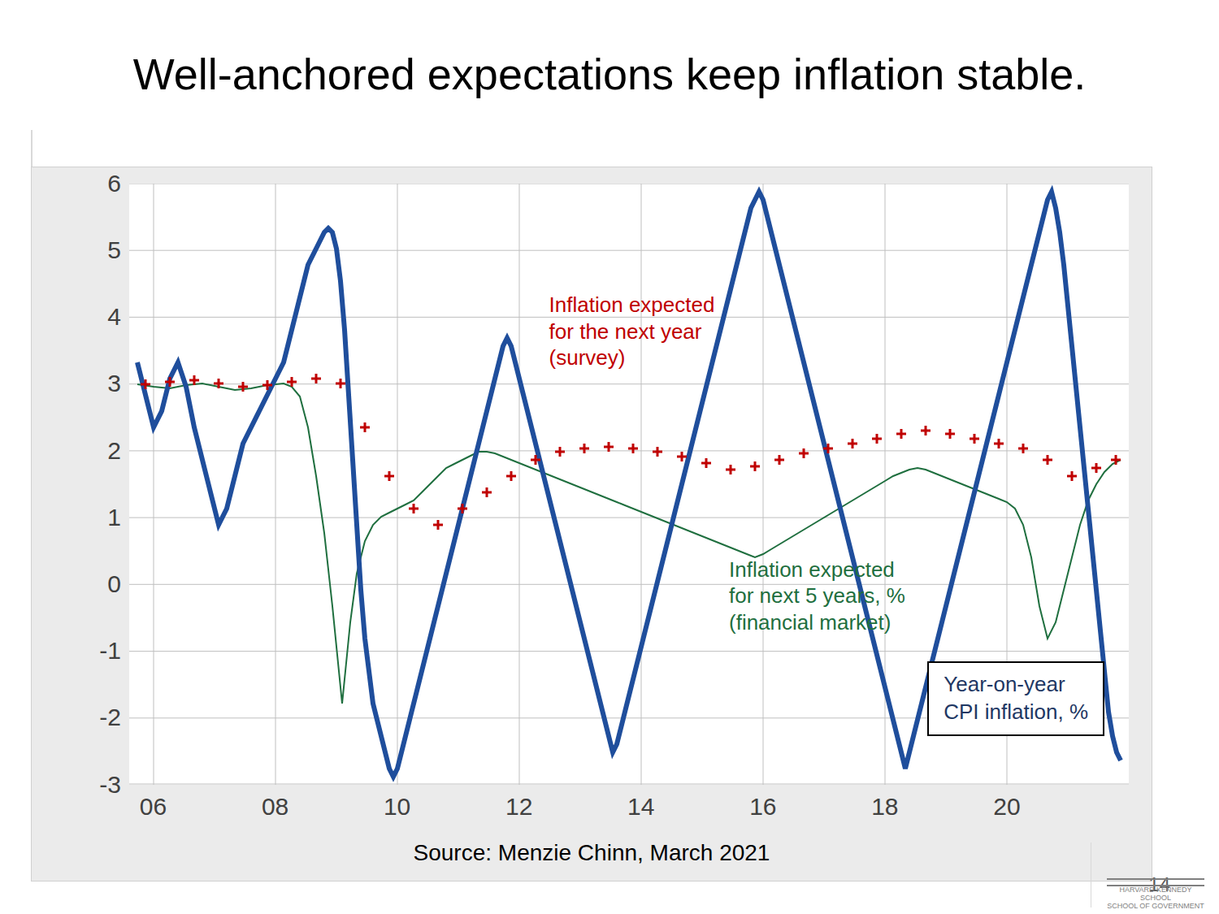Well-anchored expectations keep inflation stable.
6 5 4 3 2 1 0 -1 -2 -3
Inflation expected
for the next year
(survey)
Inflation expected
for next 5 years, %
(financial market)
Year-on-year
CPI inflation, %
06 08 10 12 14 16 18 20
Source: Menzie Chinn, March 2021
14
HARVARD KENNEDY SCHOOL
SCHOOL OF GOVERNMENT